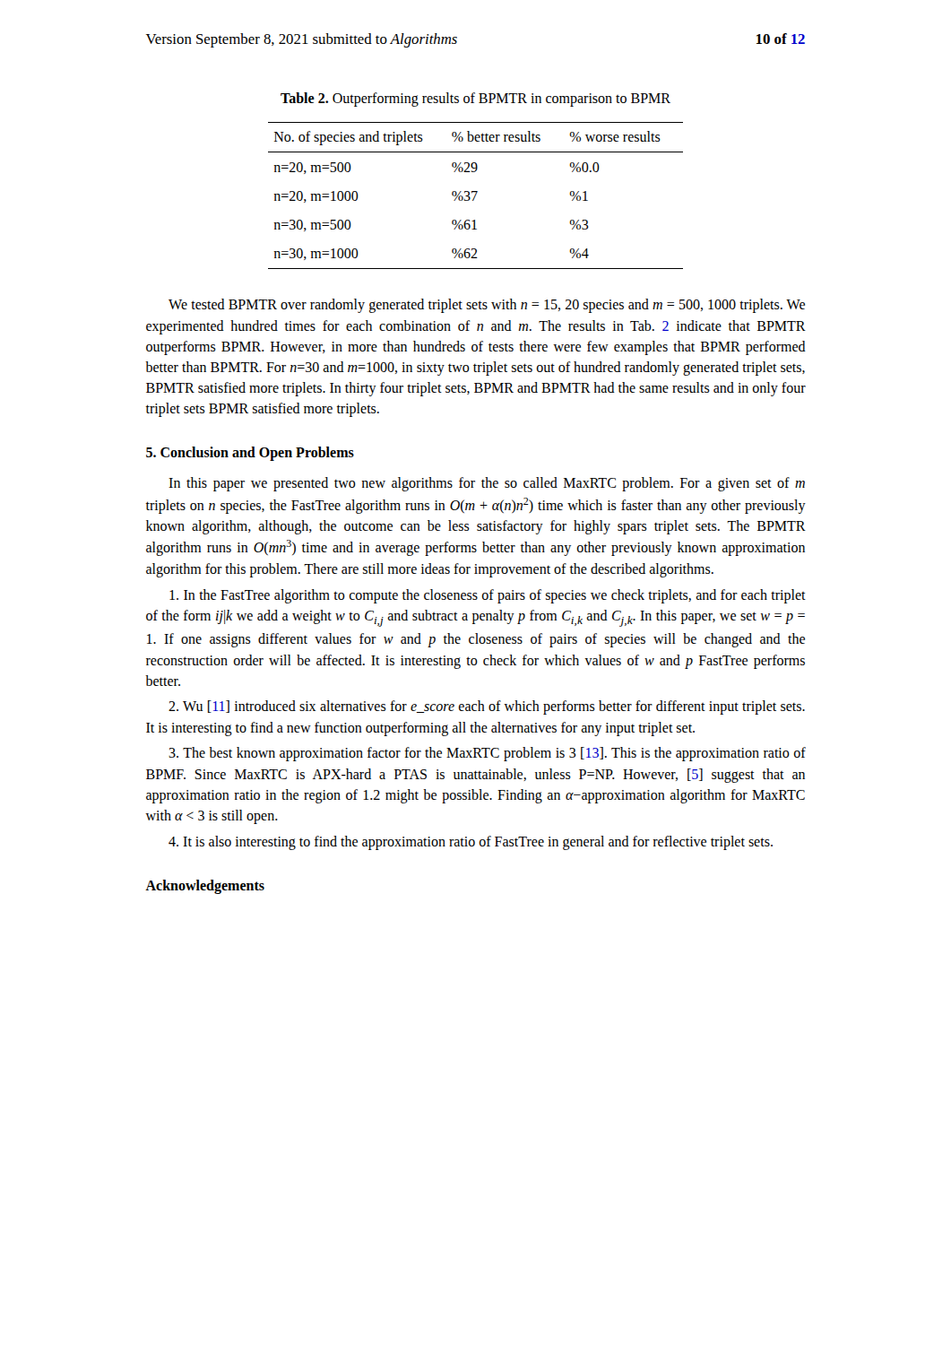Version September 8, 2021 submitted to Algorithms
10 of 12
Table 2. Outperforming results of BPMTR in comparison to BPMR
| No. of species and triplets | % better results | % worse results |
| --- | --- | --- |
| n=20, m=500 | %29 | %0.0 |
| n=20, m=1000 | %37 | %1 |
| n=30, m=500 | %61 | %3 |
| n=30, m=1000 | %62 | %4 |
We tested BPMTR over randomly generated triplet sets with n = 15, 20 species and m = 500, 1000 triplets. We experimented hundred times for each combination of n and m. The results in Tab. 2 indicate that BPMTR outperforms BPMR. However, in more than hundreds of tests there were few examples that BPMR performed better than BPMTR. For n=30 and m=1000, in sixty two triplet sets out of hundred randomly generated triplet sets, BPMTR satisfied more triplets. In thirty four triplet sets, BPMR and BPMTR had the same results and in only four triplet sets BPMR satisfied more triplets.
5. Conclusion and Open Problems
In this paper we presented two new algorithms for the so called MaxRTC problem. For a given set of m triplets on n species, the FastTree algorithm runs in O(m + α(n)n2) time which is faster than any other previously known algorithm, although, the outcome can be less satisfactory for highly spars triplet sets. The BPMTR algorithm runs in O(mn3) time and in average performs better than any other previously known approximation algorithm for this problem. There are still more ideas for improvement of the described algorithms.
1. In the FastTree algorithm to compute the closeness of pairs of species we check triplets, and for each triplet of the form ij|k we add a weight w to Ci,j and subtract a penalty p from Ci,k and Cj,k. In this paper, we set w = p = 1. If one assigns different values for w and p the closeness of pairs of species will be changed and the reconstruction order will be affected. It is interesting to check for which values of w and p FastTree performs better.
2. Wu [11] introduced six alternatives for e_score each of which performs better for different input triplet sets. It is interesting to find a new function outperforming all the alternatives for any input triplet set.
3. The best known approximation factor for the MaxRTC problem is 3 [13]. This is the approximation ratio of BPMF. Since MaxRTC is APX-hard a PTAS is unattainable, unless P=NP. However, [5] suggest that an approximation ratio in the region of 1.2 might be possible. Finding an α−approximation algorithm for MaxRTC with α < 3 is still open.
4. It is also interesting to find the approximation ratio of FastTree in general and for reflective triplet sets.
Acknowledgements